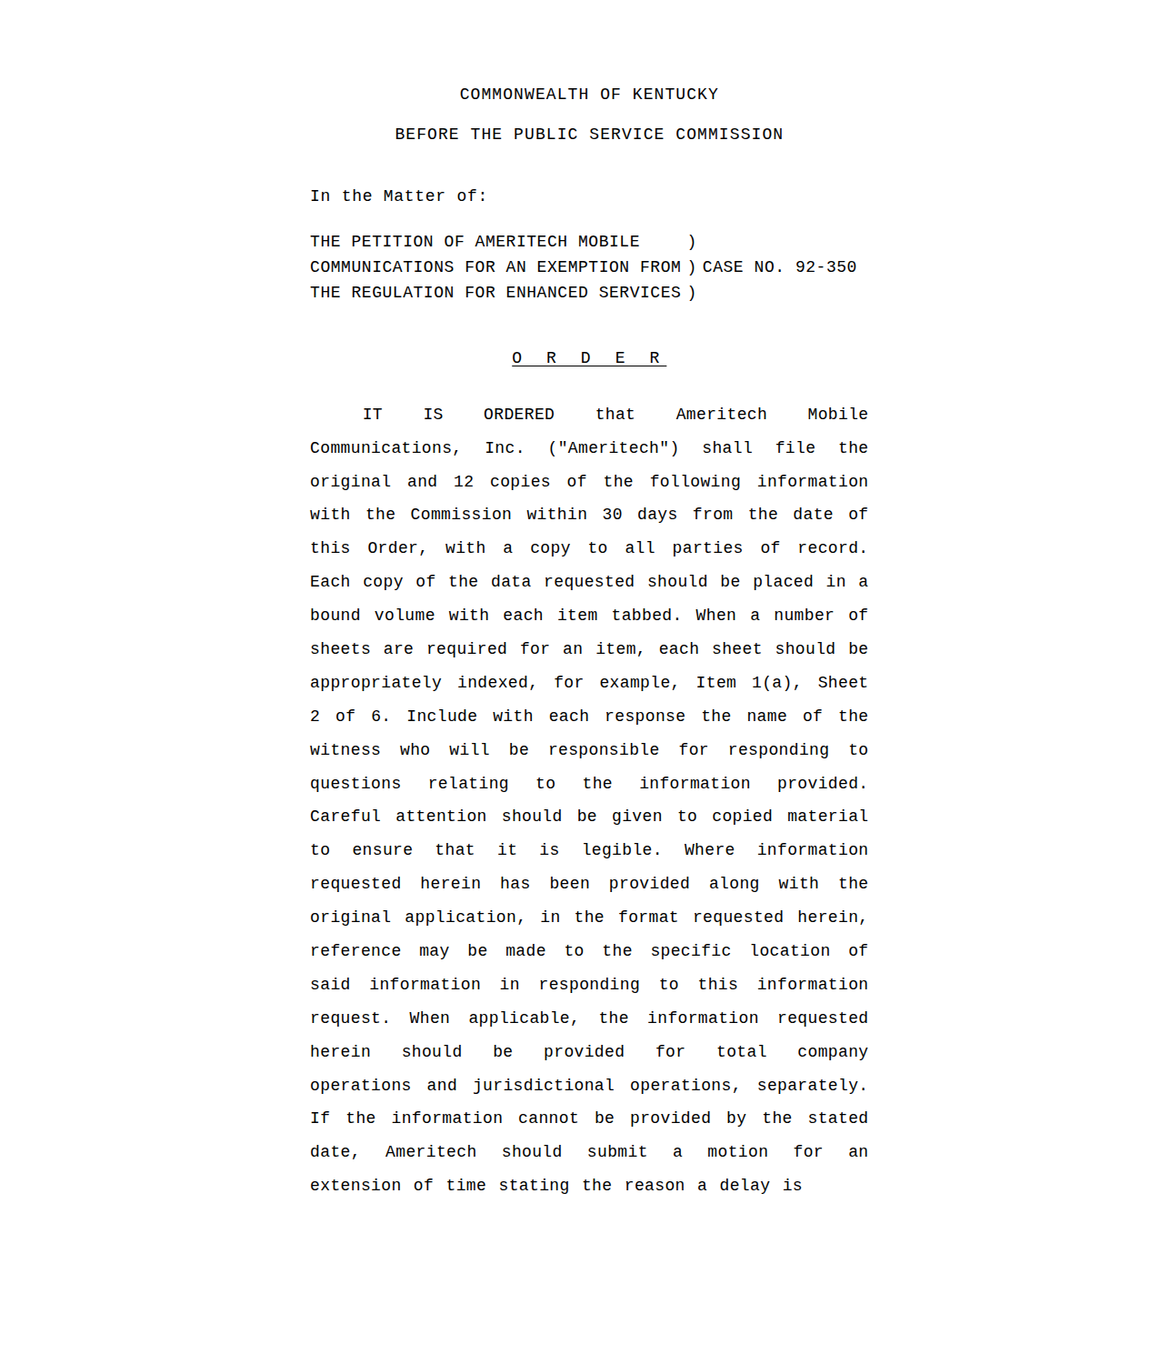COMMONWEALTH OF KENTUCKY BEFORE THE PUBLIC SERVICE COMMISSION
In the Matter of:
| THE PETITION OF AMERITECH MOBILE | ) | |
| COMMUNICATIONS FOR AN EXEMPTION FROM | ) | CASE NO. 92-350 |
| THE REGULATION FOR ENHANCED SERVICES | ) | |
O R D E R
IT IS ORDERED that Ameritech Mobile Communications, Inc. ("Ameritech") shall file the original and 12 copies of the following information with the Commission within 30 days from the date of this Order, with a copy to all parties of record. Each copy of the data requested should be placed in a bound volume with each item tabbed. When a number of sheets are required for an item, each sheet should be appropriately indexed, for example, Item 1(a), Sheet 2 of 6. Include with each response the name of the witness who will be responsible for responding to questions relating to the information provided. Careful attention should be given to copied material to ensure that it is legible. Where information requested herein has been provided along with the original application, in the format requested herein, reference may be made to the specific location of said information in responding to this information request. When applicable, the information requested herein should be provided for total company operations and jurisdictional operations, separately. If the information cannot be provided by the stated date, Ameritech should submit a motion for an extension of time stating the reason a delay is